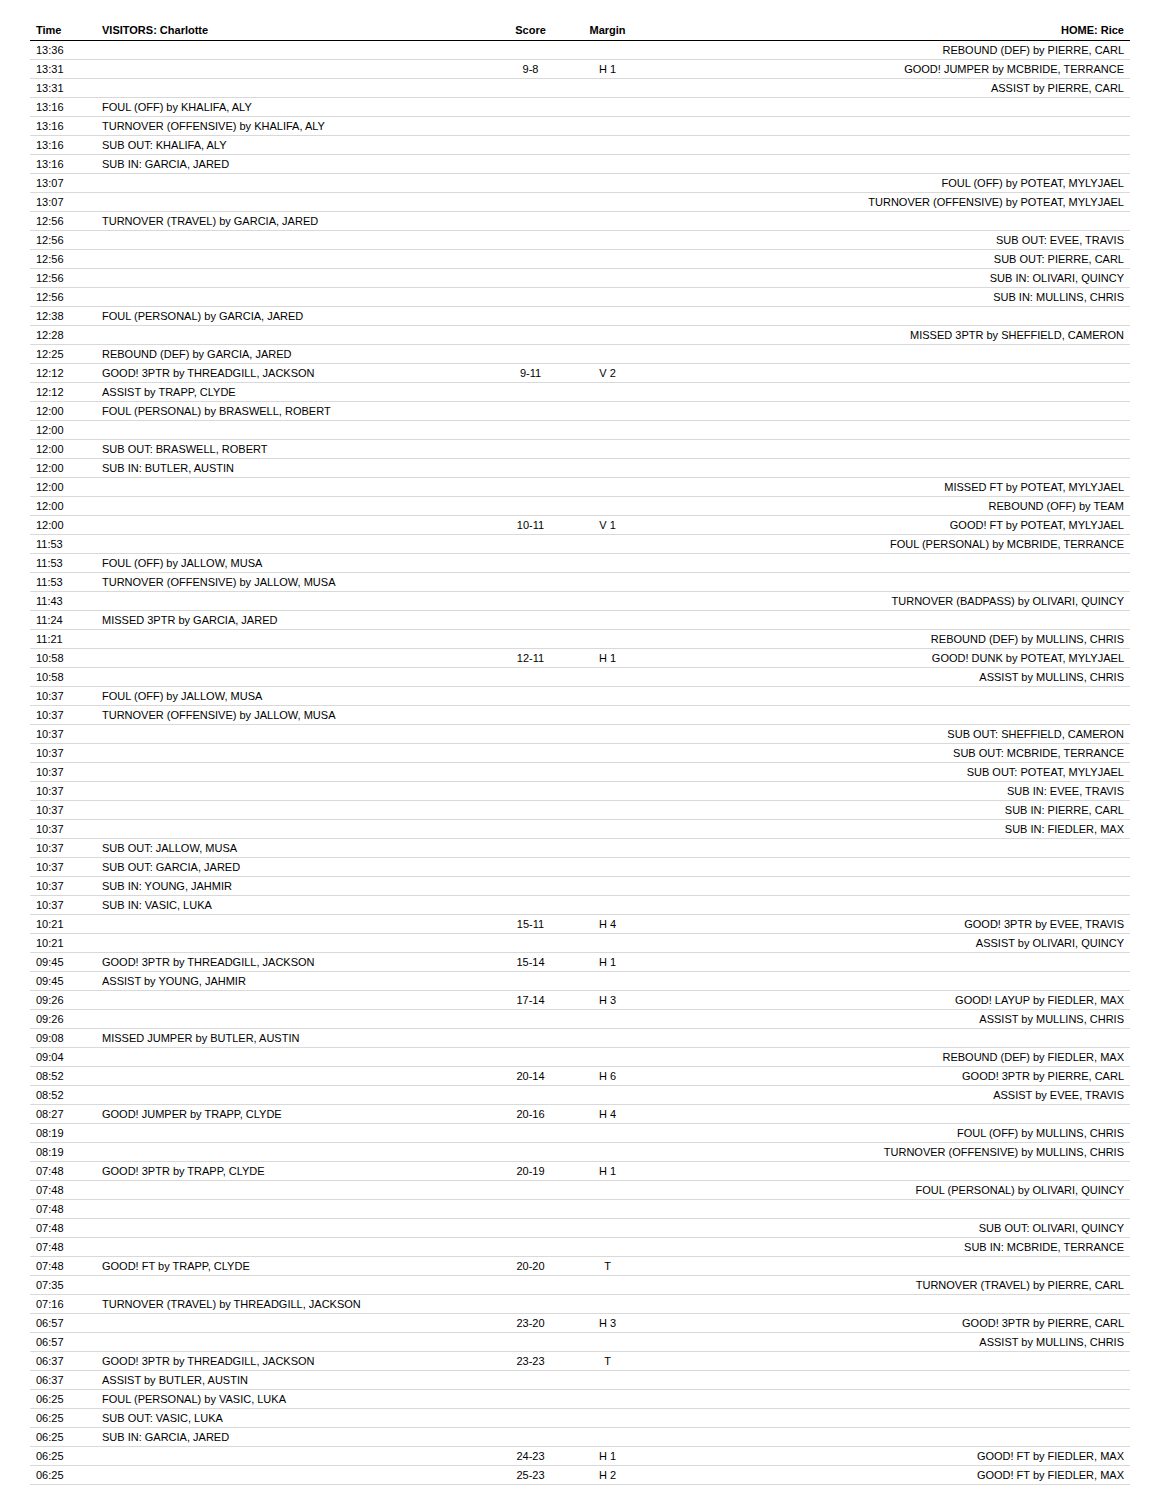Play-by-play log
| Time | VISITORS: Charlotte | Score | Margin | HOME: Rice |
| --- | --- | --- | --- | --- |
| 13:36 | | | | REBOUND (DEF) by PIERRE, CARL |
| 13:31 | | 9-8 | H 1 | GOOD! JUMPER by MCBRIDE, TERRANCE |
| 13:31 | | | | ASSIST by PIERRE, CARL |
| 13:16 | FOUL (OFF) by KHALIFA, ALY | | | |
| 13:16 | TURNOVER (OFFENSIVE) by KHALIFA, ALY | | | |
| 13:16 | SUB OUT: KHALIFA, ALY | | | |
| 13:16 | SUB IN: GARCIA, JARED | | | |
| 13:07 | | | | FOUL (OFF) by POTEAT, MYLYJAEL |
| 13:07 | | | | TURNOVER (OFFENSIVE) by POTEAT, MYLYJAEL |
| 12:56 | TURNOVER (TRAVEL) by GARCIA, JARED | | | |
| 12:56 | | | | SUB OUT: EVEE, TRAVIS |
| 12:56 | | | | SUB OUT: PIERRE, CARL |
| 12:56 | | | | SUB IN: OLIVARI, QUINCY |
| 12:56 | | | | SUB IN: MULLINS, CHRIS |
| 12:38 | FOUL (PERSONAL) by GARCIA, JARED | | | |
| 12:28 | | | | MISSED 3PTR by SHEFFIELD, CAMERON |
| 12:25 | REBOUND (DEF) by GARCIA, JARED | | | |
| 12:12 | GOOD! 3PTR by THREADGILL, JACKSON | 9-11 | V 2 | |
| 12:12 | ASSIST by TRAPP, CLYDE | | | |
| 12:00 | FOUL (PERSONAL) by BRASWELL, ROBERT | | | |
| 12:00 | | | | |
| 12:00 | SUB OUT: BRASWELL, ROBERT | | | |
| 12:00 | SUB IN: BUTLER, AUSTIN | | | |
| 12:00 | | | | MISSED FT by POTEAT, MYLYJAEL |
| 12:00 | | | | REBOUND (OFF) by TEAM |
| 12:00 | | 10-11 | V 1 | GOOD! FT by POTEAT, MYLYJAEL |
| 11:53 | | | | FOUL (PERSONAL) by MCBRIDE, TERRANCE |
| 11:53 | FOUL (OFF) by JALLOW, MUSA | | | |
| 11:53 | TURNOVER (OFFENSIVE) by JALLOW, MUSA | | | |
| 11:43 | | | | TURNOVER (BADPASS) by OLIVARI, QUINCY |
| 11:24 | MISSED 3PTR by GARCIA, JARED | | | |
| 11:21 | | | | REBOUND (DEF) by MULLINS, CHRIS |
| 10:58 | | 12-11 | H 1 | GOOD! DUNK by POTEAT, MYLYJAEL |
| 10:58 | | | | ASSIST by MULLINS, CHRIS |
| 10:37 | FOUL (OFF) by JALLOW, MUSA | | | |
| 10:37 | TURNOVER (OFFENSIVE) by JALLOW, MUSA | | | |
| 10:37 | | | | SUB OUT: SHEFFIELD, CAMERON |
| 10:37 | | | | SUB OUT: MCBRIDE, TERRANCE |
| 10:37 | | | | SUB OUT: POTEAT, MYLYJAEL |
| 10:37 | | | | SUB IN: EVEE, TRAVIS |
| 10:37 | | | | SUB IN: PIERRE, CARL |
| 10:37 | | | | SUB IN: FIEDLER, MAX |
| 10:37 | SUB OUT: JALLOW, MUSA | | | |
| 10:37 | SUB OUT: GARCIA, JARED | | | |
| 10:37 | SUB IN: YOUNG, JAHMIR | | | |
| 10:37 | SUB IN: VASIC, LUKA | | | |
| 10:21 | | 15-11 | H 4 | GOOD! 3PTR by EVEE, TRAVIS |
| 10:21 | | | | ASSIST by OLIVARI, QUINCY |
| 09:45 | GOOD! 3PTR by THREADGILL, JACKSON | 15-14 | H 1 | |
| 09:45 | ASSIST by YOUNG, JAHMIR | | | |
| 09:26 | | 17-14 | H 3 | GOOD! LAYUP by FIEDLER, MAX |
| 09:26 | | | | ASSIST by MULLINS, CHRIS |
| 09:08 | MISSED JUMPER by BUTLER, AUSTIN | | | |
| 09:04 | | | | REBOUND (DEF) by FIEDLER, MAX |
| 08:52 | | 20-14 | H 6 | GOOD! 3PTR by PIERRE, CARL |
| 08:52 | | | | ASSIST by EVEE, TRAVIS |
| 08:27 | GOOD! JUMPER by TRAPP, CLYDE | 20-16 | H 4 | |
| 08:19 | | | | FOUL (OFF) by MULLINS, CHRIS |
| 08:19 | | | | TURNOVER (OFFENSIVE) by MULLINS, CHRIS |
| 07:48 | GOOD! 3PTR by TRAPP, CLYDE | 20-19 | H 1 | |
| 07:48 | | | | FOUL (PERSONAL) by OLIVARI, QUINCY |
| 07:48 | | | | |
| 07:48 | | | | SUB OUT: OLIVARI, QUINCY |
| 07:48 | | | | SUB IN: MCBRIDE, TERRANCE |
| 07:48 | GOOD! FT by TRAPP, CLYDE | 20-20 | T | |
| 07:35 | | | | TURNOVER (TRAVEL) by PIERRE, CARL |
| 07:16 | TURNOVER (TRAVEL) by THREADGILL, JACKSON | | | |
| 06:57 | | 23-20 | H 3 | GOOD! 3PTR by PIERRE, CARL |
| 06:57 | | | | ASSIST by MULLINS, CHRIS |
| 06:37 | GOOD! 3PTR by THREADGILL, JACKSON | 23-23 | T | |
| 06:37 | ASSIST by BUTLER, AUSTIN | | | |
| 06:25 | FOUL (PERSONAL) by VASIC, LUKA | | | |
| 06:25 | SUB OUT: VASIC, LUKA | | | |
| 06:25 | SUB IN: GARCIA, JARED | | | |
| 06:25 | | 24-23 | H 1 | GOOD! FT by FIEDLER, MAX |
| 06:25 | | 25-23 | H 2 | GOOD! FT by FIEDLER, MAX |